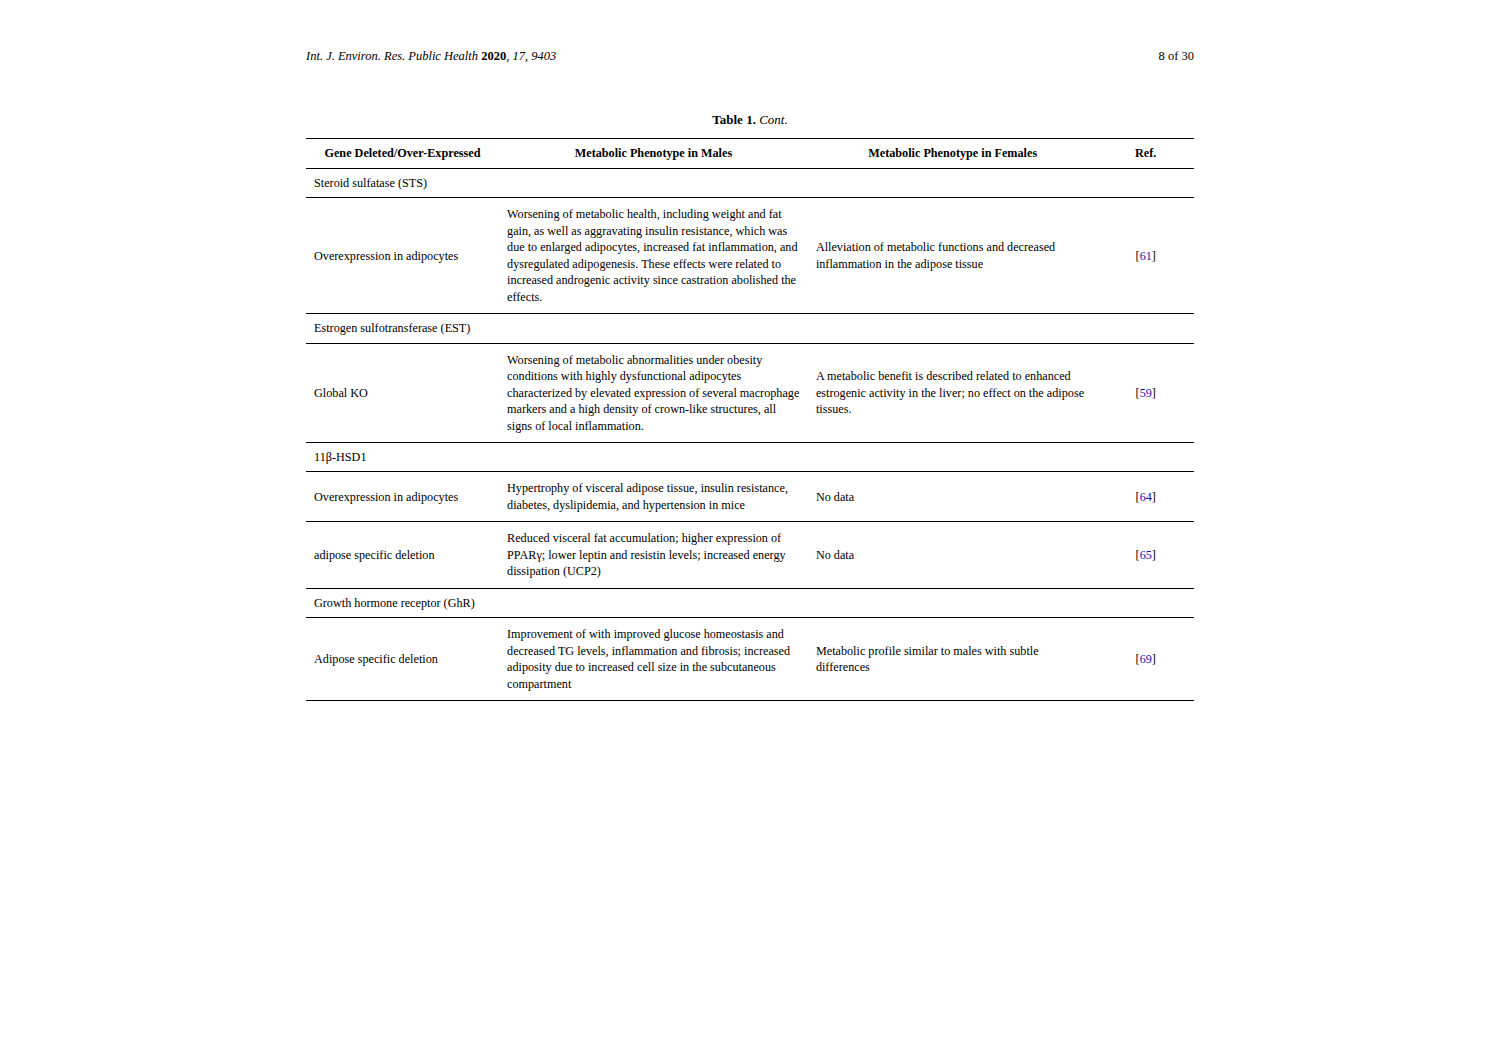Int. J. Environ. Res. Public Health 2020, 17, 9403
8 of 30
Table 1. Cont.
| Gene Deleted/Over-Expressed | Metabolic Phenotype in Males | Metabolic Phenotype in Females | Ref. |
| --- | --- | --- | --- |
| Steroid sulfatase (STS) |
| Overexpression in adipocytes | Worsening of metabolic health, including weight and fat gain, as well as aggravating insulin resistance, which was due to enlarged adipocytes, increased fat inflammation, and dysregulated adipogenesis. These effects were related to increased androgenic activity since castration abolished the effects. | Alleviation of metabolic functions and decreased inflammation in the adipose tissue | [ 61 ] |
| Estrogen sulfotransferase (EST) |
| Global KO | Worsening of metabolic abnormalities under obesity conditions with highly dysfunctional adipocytes characterized by elevated expression of several macrophage markers and a high density of crown-like structures, all signs of local inflammation. | A metabolic benefit is described related to enhanced estrogenic activity in the liver; no effect on the adipose tissues. | [ 59 ] |
| 11β-HSD1 |
| Overexpression in adipocytes | Hypertrophy of visceral adipose tissue, insulin resistance, diabetes, dyslipidemia, and hypertension in mice | No data | [ 64 ] |
| adipose specific deletion | Reduced visceral fat accumulation; higher expression of PPARγ; lower leptin and resistin levels; increased energy dissipation (UCP2) | No data | [ 65 ] |
| Growth hormone receptor (GhR) |
| Adipose specific deletion | Improvement of with improved glucose homeostasis and decreased TG levels, inflammation and fibrosis; increased adiposity due to increased cell size in the subcutaneous compartment | Metabolic profile similar to males with subtle differences | [ 69 ] |